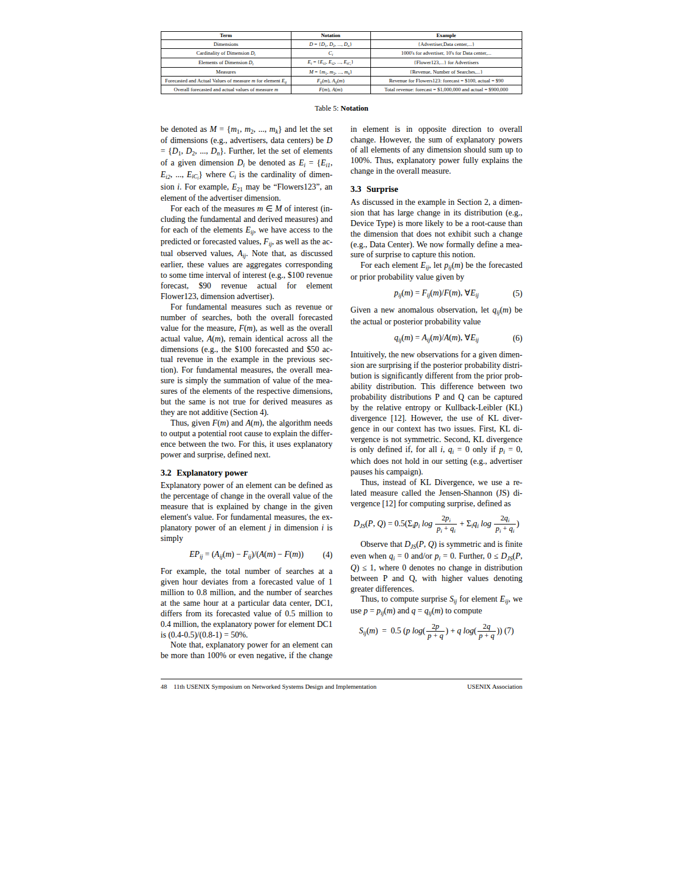| Term | Notation | Example |
| --- | --- | --- |
| Dimensions | D = { D 1 , D 2 , ..., D n } | {Advertiser,Data center,...} |
| Cardinality of Dimension D i | C i | 1000's for advertiser, 10's for Data center,... |
| Elements of Dimension D i | E i = { E i1 , E i2 , ..., E iC i } | {Flower123,...} for Advertisers |
| Measures | M = { m 1 , m 2 , ..., m k } | {Revenue, Number of Searches,...} |
| Forecasted and Actual Values of measure m for element E ij | F ij ( m ), A ij ( m ) | Revenue for Flowers123: forecast = $100, actual = $90 |
| Overall forecasted and actual values of measure m | F ( m ), A ( m ) | Total revenue: forecast = $1,000,000 and actual = $900,000 |
Table 5: Notation
be denoted as M = {m 1, m 2, ..., mk} and let the set of dimensions (e.g., advertisers, data centers) be D = {D 1, D 2, ..., Dn}. Further, let the set of elements of a given dimension Di be denoted as Ei = {Ei1, Ei2, ..., EiCi} where Ci is the cardinality of dimension i. For example, E 21 may be “Flowers123”, an element of the advertiser dimension.
For each of the measures m ∈ M of interest (including the fundamental and derived measures) and for each of the elements Eij, we have access to the predicted or forecasted values, Fij, as well as the actual observed values, Aij. Note that, as discussed earlier, these values are aggregates corresponding to some time interval of interest (e.g., $100 revenue forecast, $90 revenue actual for element Flower123, dimension advertiser).
For fundamental measures such as revenue or number of searches, both the overall forecasted value for the measure, F(m), as well as the overall actual value, A(m), remain identical across all the dimensions (e.g., the $100 forecasted and $50 actual revenue in the example in the previous section). For fundamental measures, the overall measure is simply the summation of value of the measures of the elements of the respective dimensions, but the same is not true for derived measures as they are not additive (Section 4).
Thus, given F(m) and A(m), the algorithm needs to output a potential root cause to explain the difference between the two. For this, it uses explanatory power and surprise, defined next.
3.2 Explanatory power
Explanatory power of an element can be defined as the percentage of change in the overall value of the measure that is explained by change in the given element's value. For fundamental measures, the explanatory power of an element j in dimension i is simply
EPij = (Aij(m) − Fij)/(A(m) − F(m)) (4)
For example, the total number of searches at a given hour deviates from a forecasted value of 1 million to 0.8 million, and the number of searches at the same hour at a particular data center, DC1, differs from its forecasted value of 0.5 million to 0.4 million, the explanatory power for element DC1 is (0.4-0.5)/(0.8-1) = 50%.
Note that, explanatory power for an element can be more than 100% or even negative, if the change in element is in opposite direction to overall change. However, the sum of explanatory powers of all elements of any dimension should sum up to 100%. Thus, explanatory power fully explains the change in the overall measure.
3.3 Surprise
As discussed in the example in Section 2, a dimension that has large change in its distribution (e.g., Device Type) is more likely to be a root-cause than the dimension that does not exhibit such a change (e.g., Data Center). We now formally define a measure of surprise to capture this notion.
For each element Eij, let pij(m) be the forecasted or prior probability value given by
pij(m) = Fij(m)/F(m), ∀Eij (5)
Given a new anomalous observation, let qij(m) be the actual or posterior probability value
qij(m) = Aij(m)/A(m), ∀Eij (6)
Intuitively, the new observations for a given dimension are surprising if the posterior probability distribution is significantly different from the prior probability distribution. This difference between two probability distributions P and Q can be captured by the relative entropy or Kullback-Leibler (KL) divergence [12]. However, the use of KL divergence in our context has two issues. First, KL divergence is not symmetric. Second, KL divergence is only defined if, for all i, qi = 0 only if pi = 0, which does not hold in our setting (e.g., advertiser pauses his campaign).
Thus, instead of KL Divergence, we use a related measure called the Jensen-Shannon (JS) divergence [12] for computing surprise, defined as
DJS(P, Q) = 0.5(Σipi log 2pi pi + qi + Σiqi log 2qi pi + qi)
Observe that DJS(P, Q) is symmetric and is finite even when qi = 0 and/or pi = 0. Further, 0 ≤ DJS(P, Q) ≤ 1, where 0 denotes no change in distribution between P and Q, with higher values denoting greater differences.
Thus, to compute surprise Sij for element Eij, we use p = pij(m) and q = qij(m) to compute
Sij(m) = 0.5 (p log(2p p + q) + q log(2q p + q)) (7)
48 11th USENIX Symposium on Networked Systems Design and Implementation
USENIX Association